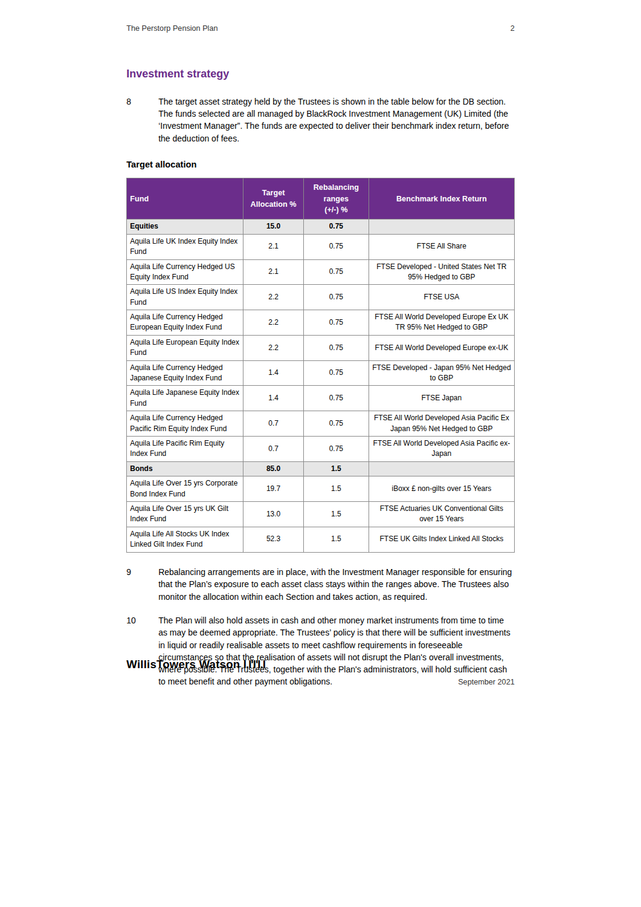The Perstorp Pension Plan
2
Investment strategy
8
The target asset strategy held by the Trustees is shown in the table below for the DB section. The funds selected are all managed by BlackRock Investment Management (UK) Limited (the ‘Investment Manager”. The funds are expected to deliver their benchmark index return, before the deduction of fees.
Target allocation
| Fund | Target Allocation % | Rebalancing ranges (+/-) % | Benchmark Index Return |
| --- | --- | --- | --- |
| Equities | 15.0 | 0.75 | |
| Aquila Life UK Index Equity Index Fund | 2.1 | 0.75 | FTSE All Share |
| Aquila Life Currency Hedged US Equity Index Fund | 2.1 | 0.75 | FTSE Developed - United States Net TR 95% Hedged to GBP |
| Aquila Life US Index Equity Index Fund | 2.2 | 0.75 | FTSE USA |
| Aquila Life Currency Hedged European Equity Index Fund | 2.2 | 0.75 | FTSE All World Developed Europe Ex UK TR 95% Net Hedged to GBP |
| Aquila Life European Equity Index Fund | 2.2 | 0.75 | FTSE All World Developed Europe ex-UK |
| Aquila Life Currency Hedged Japanese Equity Index Fund | 1.4 | 0.75 | FTSE Developed - Japan 95% Net Hedged to GBP |
| Aquila Life Japanese Equity Index Fund | 1.4 | 0.75 | FTSE Japan |
| Aquila Life Currency Hedged Pacific Rim Equity Index Fund | 0.7 | 0.75 | FTSE All World Developed Asia Pacific Ex Japan 95% Net Hedged to GBP |
| Aquila Life Pacific Rim Equity Index Fund | 0.7 | 0.75 | FTSE All World Developed Asia Pacific ex-Japan |
| Bonds | 85.0 | 1.5 | |
| Aquila Life Over 15 yrs Corporate Bond Index Fund | 19.7 | 1.5 | iBoxx £ non-gilts over 15 Years |
| Aquila Life Over 15 yrs UK Gilt Index Fund | 13.0 | 1.5 | FTSE Actuaries UK Conventional Gilts over 15 Years |
| Aquila Life All Stocks UK Index Linked Gilt Index Fund | 52.3 | 1.5 | FTSE UK Gilts Index Linked All Stocks |
9
Rebalancing arrangements are in place, with the Investment Manager responsible for ensuring that the Plan’s exposure to each asset class stays within the ranges above. The Trustees also monitor the allocation within each Section and takes action, as required.
10
The Plan will also hold assets in cash and other money market instruments from time to time as may be deemed appropriate. The Trustees’ policy is that there will be sufficient investments in liquid or readily realisable assets to meet cashflow requirements in foreseeable circumstances so that the realisation of assets will not disrupt the Plan's overall investments, where possible. The Trustees, together with the Plan's administrators, will hold sufficient cash to meet benefit and other payment obligations.
WillisTowers Watson I.I'I'I.I
September 2021